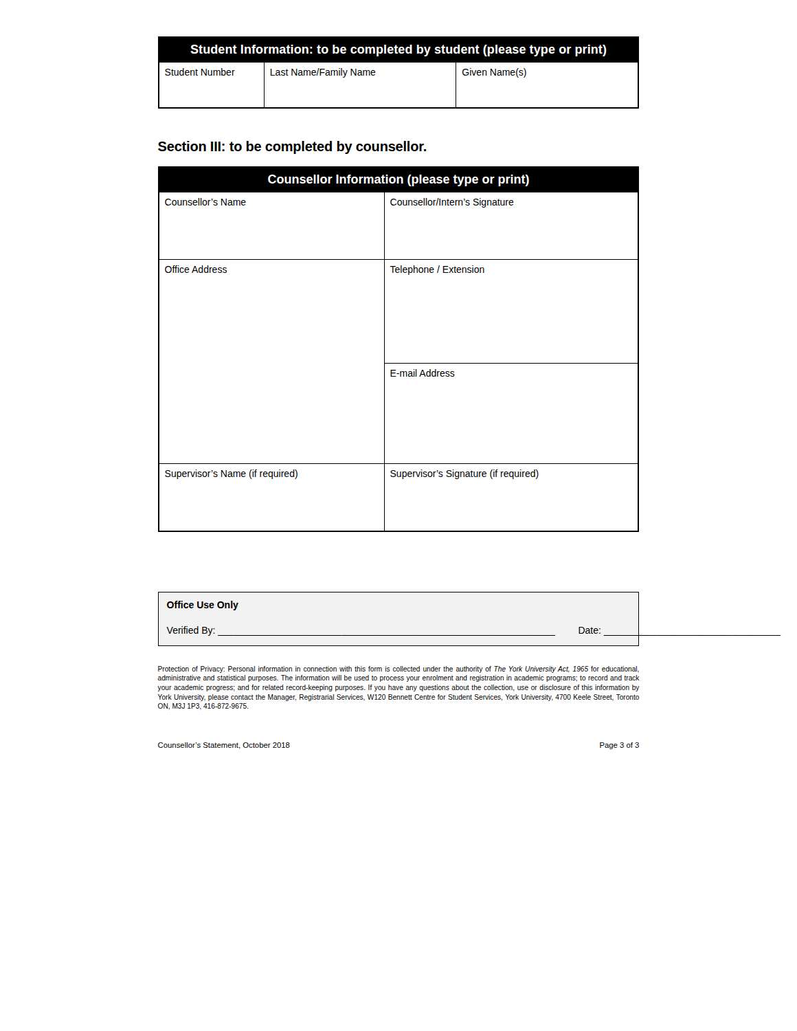| Student Information: to be completed by student (please type or print) |
| --- |
| Student Number | Last Name/Family Name | Given Name(s) |
Section III: to be completed by counsellor.
| Counsellor Information (please type or print) |
| --- |
| Counsellor’s Name | Counsellor/Intern’s Signature |
| Office Address | Telephone / Extension |
| E-mail Address |
| Supervisor’s Name (if required) | Supervisor’s Signature (if required) |
Office Use Only
Verified By: _______________________________________________________________ Date: _________________________________
Protection of Privacy: Personal information in connection with this form is collected under the authority of The York University Act, 1965 for educational, administrative and statistical purposes. The information will be used to process your enrolment and registration in academic programs; to record and track your academic progress; and for related record-keeping purposes. If you have any questions about the collection, use or disclosure of this information by York University, please contact the Manager, Registrarial Services, W120 Bennett Centre for Student Services, York University, 4700 Keele Street, Toronto ON, M3J 1P3, 416-872-9675.
Counsellor’s Statement, October 2018 Page 3 of 3